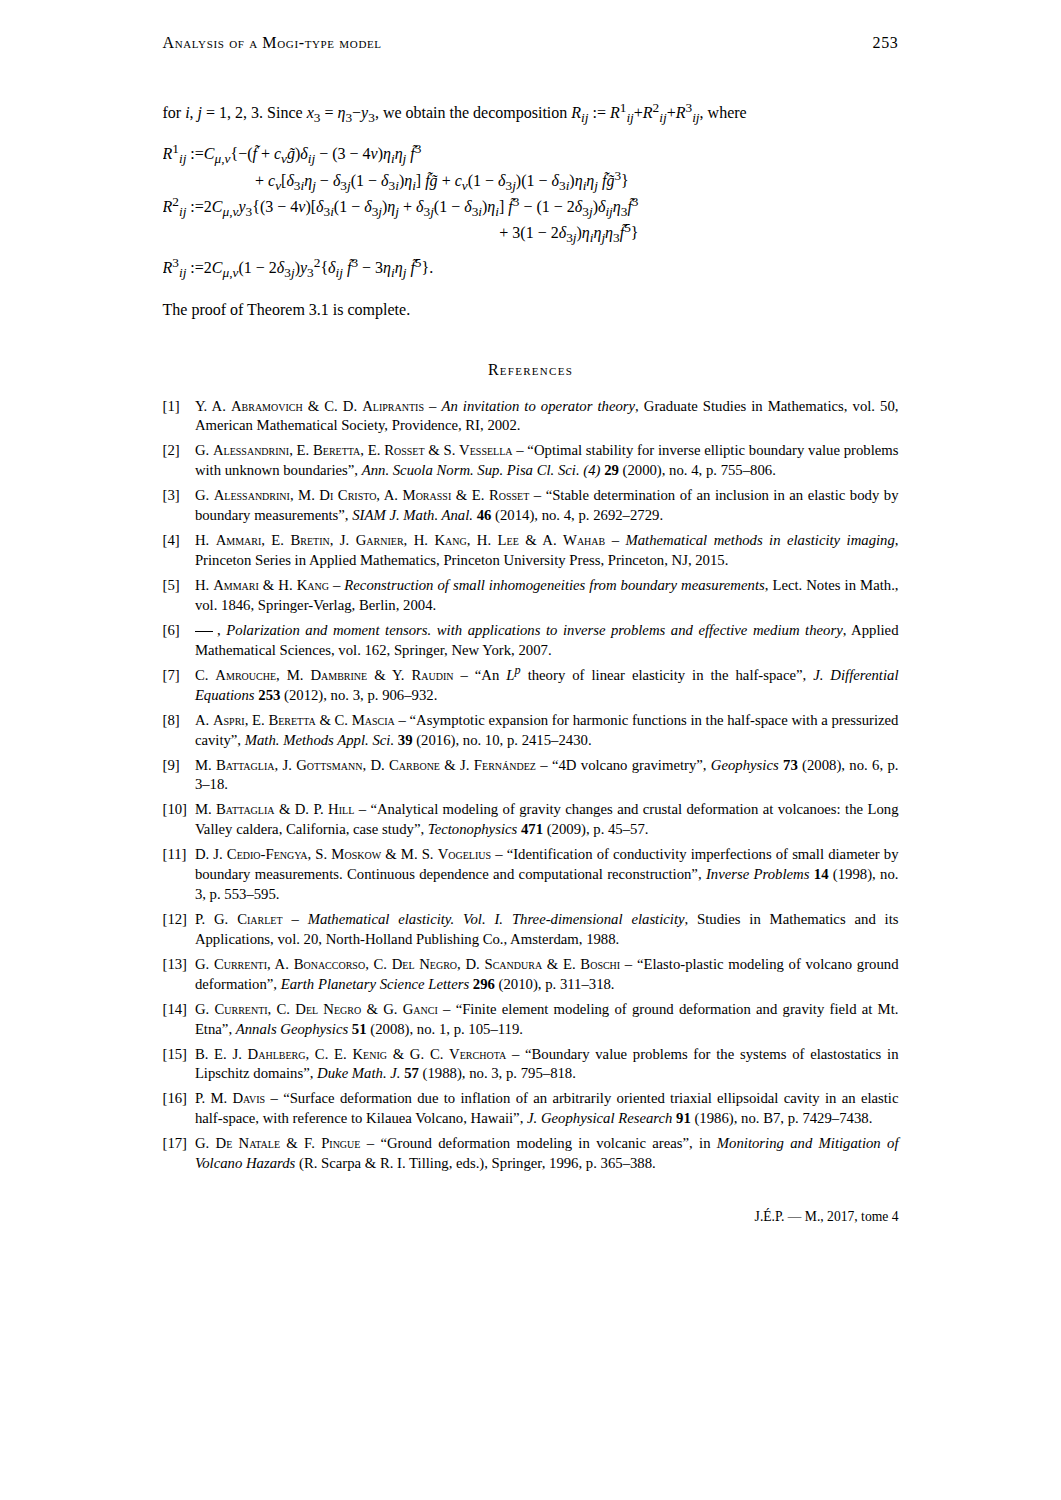Analysis of a Mogi-type model 253
for i, j = 1, 2, 3. Since x3 = η3−y3, we obtain the decomposition Rij := R1ij+R2ij+R3ij, where
| R 1 ij := | C μ , ν {−( f̃ + c ν g̃ ) δ ij − (3 − 4 ν ) η i η j f̃ 3 |
| | + c ν [ δ 3 i η j − δ 3 j (1 − δ 3 i ) η i ] f̃g̃ + c ν (1 − δ 3 j )(1 − δ 3 i ) η i η j f̃g̃ 3 } |
| R 2 ij := | 2 C μ , ν y 3 {(3 − 4 ν )[ δ 3 i (1 − δ 3 j ) η j + δ 3 j (1 − δ 3 i ) η i ] f̃ 3 − (1 − 2 δ 3 j ) δ ij η 3 f̃ 3 |
| | + 3(1 − 2 δ 3 j ) η i η j η 3 f̃ 5 } |
| R 3 ij := | 2 C μ , ν (1 − 2 δ 3 j ) y 3 2 { δ ij f̃ 3 − 3 η i η j f̃ 5 }. |
The proof of Theorem 3.1 is complete.
References
[1] Y. A. Abramovich & C. D. Aliprantis – An invitation to operator theory, Graduate Studies in Mathematics, vol. 50, American Mathematical Society, Providence, RI, 2002.
[2] G. Alessandrini, E. Beretta, E. Rosset & S. Vessella – “Optimal stability for inverse elliptic boundary value problems with unknown boundaries”, Ann. Scuola Norm. Sup. Pisa Cl. Sci. (4) 29 (2000), no. 4, p. 755–806.
[3] G. Alessandrini, M. Di Cristo, A. Morassi & E. Rosset – “Stable determination of an inclusion in an elastic body by boundary measurements”, SIAM J. Math. Anal. 46 (2014), no. 4, p. 2692–2729.
[4] H. Ammari, E. Bretin, J. Garnier, H. Kang, H. Lee & A. Wahab – Mathematical methods in elasticity imaging, Princeton Series in Applied Mathematics, Princeton University Press, Princeton, NJ, 2015.
[5] H. Ammari & H. Kang – Reconstruction of small inhomogeneities from boundary measurements, Lect. Notes in Math., vol. 1846, Springer-Verlag, Berlin, 2004.
[6] , Polarization and moment tensors. with applications to inverse problems and effective medium theory, Applied Mathematical Sciences, vol. 162, Springer, New York, 2007.
[7] C. Amrouche, M. Dambrine & Y. Raudin – “An Lp theory of linear elasticity in the half-space”, J. Differential Equations 253 (2012), no. 3, p. 906–932.
[8] A. Aspri, E. Beretta & C. Mascia – “Asymptotic expansion for harmonic functions in the half-space with a pressurized cavity”, Math. Methods Appl. Sci. 39 (2016), no. 10, p. 2415–2430.
[9] M. Battaglia, J. Gottsmann, D. Carbone & J. Fernández – “4D volcano gravimetry”, Geophysics 73 (2008), no. 6, p. 3–18.
[10] M. Battaglia & D. P. Hill – “Analytical modeling of gravity changes and crustal deformation at volcanoes: the Long Valley caldera, California, case study”, Tectonophysics 471 (2009), p. 45–57.
[11] D. J. Cedio-Fengya, S. Moskow & M. S. Vogelius – “Identification of conductivity imperfections of small diameter by boundary measurements. Continuous dependence and computational reconstruction”, Inverse Problems 14 (1998), no. 3, p. 553–595.
[12] P. G. Ciarlet – Mathematical elasticity. Vol. I. Three-dimensional elasticity, Studies in Mathematics and its Applications, vol. 20, North-Holland Publishing Co., Amsterdam, 1988.
[13] G. Currenti, A. Bonaccorso, C. Del Negro, D. Scandura & E. Boschi – “Elasto-plastic modeling of volcano ground deformation”, Earth Planetary Science Letters 296 (2010), p. 311–318.
[14] G. Currenti, C. Del Negro & G. Ganci – “Finite element modeling of ground deformation and gravity field at Mt. Etna”, Annals Geophysics 51 (2008), no. 1, p. 105–119.
[15] B. E. J. Dahlberg, C. E. Kenig & G. C. Verchota – “Boundary value problems for the systems of elastostatics in Lipschitz domains”, Duke Math. J. 57 (1988), no. 3, p. 795–818.
[16] P. M. Davis – “Surface deformation due to inflation of an arbitrarily oriented triaxial ellipsoidal cavity in an elastic half-space, with reference to Kilauea Volcano, Hawaii”, J. Geophysical Research 91 (1986), no. B7, p. 7429–7438.
[17] G. De Natale & F. Pingue – “Ground deformation modeling in volcanic areas”, in Monitoring and Mitigation of Volcano Hazards (R. Scarpa & R. I. Tilling, eds.), Springer, 1996, p. 365–388.
J.É.P. — M., 2017, tome 4